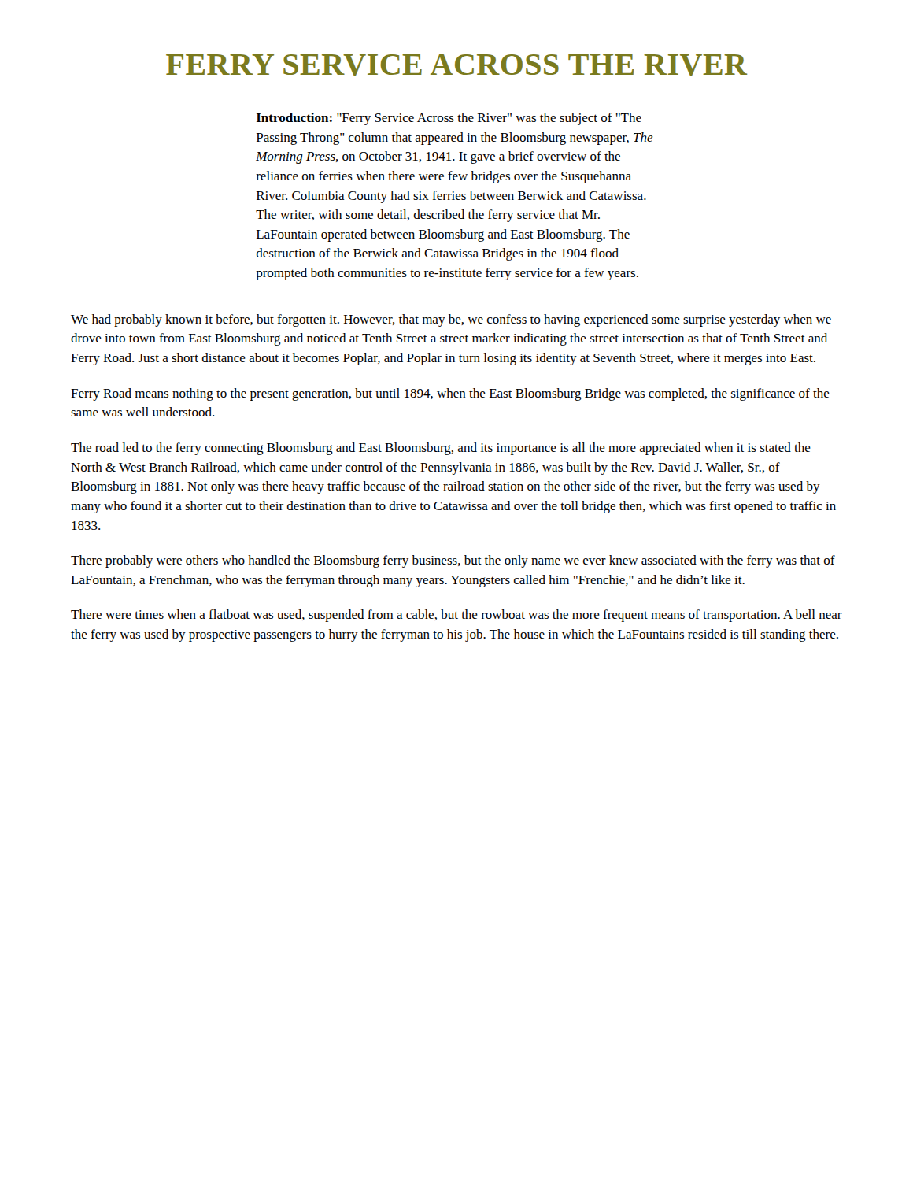FERRY SERVICE ACROSS THE RIVER
Introduction: "Ferry Service Across the River" was the subject of "The Passing Throng" column that appeared in the Bloomsburg newspaper, The Morning Press, on October 31, 1941. It gave a brief overview of the reliance on ferries when there were few bridges over the Susquehanna River. Columbia County had six ferries between Berwick and Catawissa. The writer, with some detail, described the ferry service that Mr. LaFountain operated between Bloomsburg and East Bloomsburg. The destruction of the Berwick and Catawissa Bridges in the 1904 flood prompted both communities to re-institute ferry service for a few years.
We had probably known it before, but forgotten it. However, that may be, we confess to having experienced some surprise yesterday when we drove into town from East Bloomsburg and noticed at Tenth Street a street marker indicating the street intersection as that of Tenth Street and Ferry Road. Just a short distance about it becomes Poplar, and Poplar in turn losing its identity at Seventh Street, where it merges into East.
Ferry Road means nothing to the present generation, but until 1894, when the East Bloomsburg Bridge was completed, the significance of the same was well understood.
The road led to the ferry connecting Bloomsburg and East Bloomsburg, and its importance is all the more appreciated when it is stated the North & West Branch Railroad, which came under control of the Pennsylvania in 1886, was built by the Rev. David J. Waller, Sr., of Bloomsburg in 1881. Not only was there heavy traffic because of the railroad station on the other side of the river, but the ferry was used by many who found it a shorter cut to their destination than to drive to Catawissa and over the toll bridge then, which was first opened to traffic in 1833.
There probably were others who handled the Bloomsburg ferry business, but the only name we ever knew associated with the ferry was that of LaFountain, a Frenchman, who was the ferryman through many years. Youngsters called him "Frenchie," and he didn’t like it.
There were times when a flatboat was used, suspended from a cable, but the rowboat was the more frequent means of transportation. A bell near the ferry was used by prospective passengers to hurry the ferryman to his job. The house in which the LaFountains resided is till standing there.